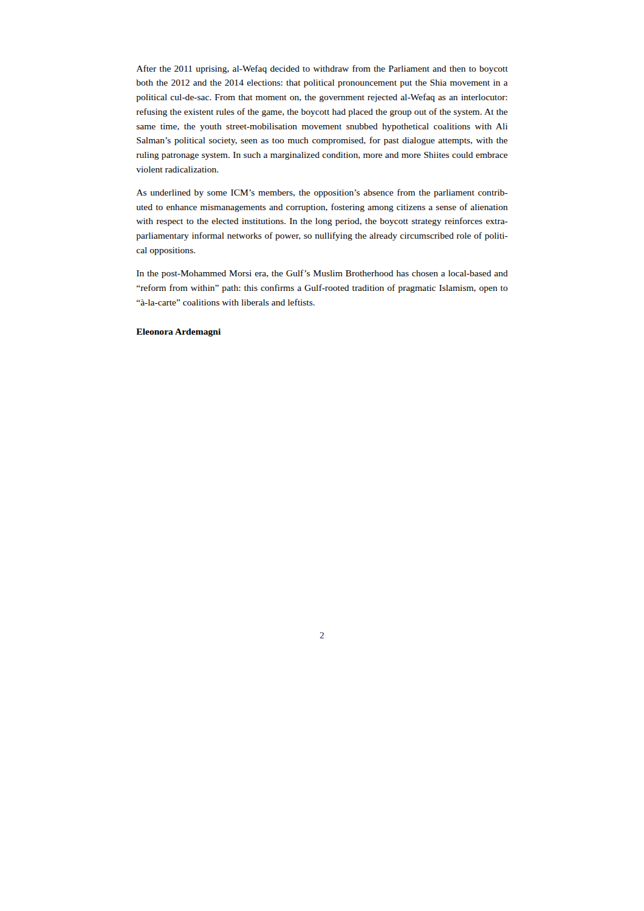After the 2011 uprising, al-Wefaq decided to withdraw from the Parliament and then to boycott both the 2012 and the 2014 elections: that political pronouncement put the Shia movement in a political cul-de-sac. From that moment on, the government rejected al-Wefaq as an interlocutor: refusing the existent rules of the game, the boycott had placed the group out of the system. At the same time, the youth street-mobilisation movement snubbed hypothetical coalitions with Ali Salman’s political society, seen as too much compromised, for past dialogue attempts, with the ruling patronage system. In such a marginalized condition, more and more Shiites could embrace violent radicalization.
As underlined by some ICM’s members, the opposition’s absence from the parliament contributed to enhance mismanagements and corruption, fostering among citizens a sense of alienation with respect to the elected institutions. In the long period, the boycott strategy reinforces extra-parliamentary informal networks of power, so nullifying the already circumscribed role of political oppositions.
In the post-Mohammed Morsi era, the Gulf’s Muslim Brotherhood has chosen a local-based and “reform from within” path: this confirms a Gulf-rooted tradition of pragmatic Islamism, open to “à-la-carte” coalitions with liberals and leftists.
Eleonora Ardemagni
2